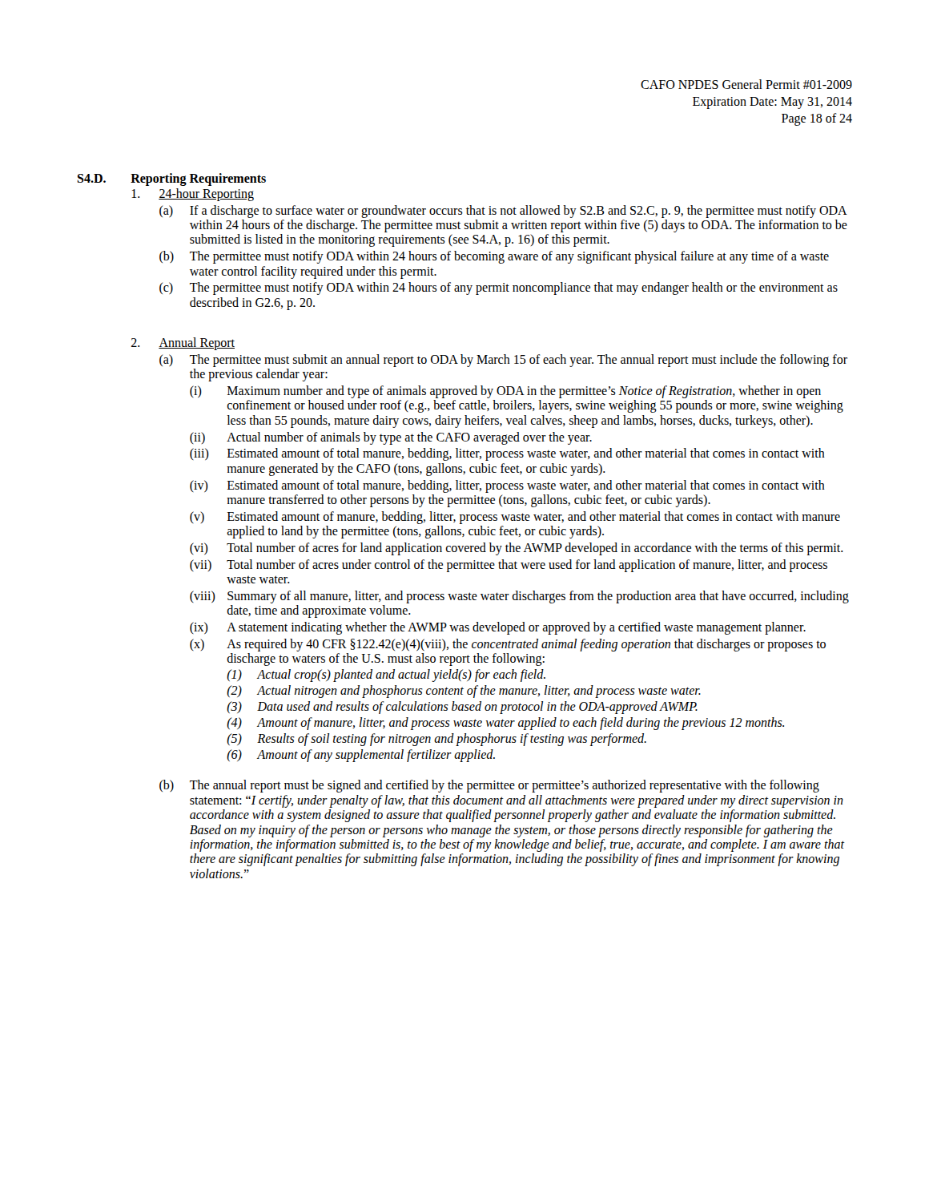CAFO NPDES General Permit #01-2009
Expiration Date: May 31, 2014
Page 18 of 24
S4.D.
Reporting Requirements
1.
24-hour Reporting
(a)
If a discharge to surface water or groundwater occurs that is not allowed by S2.B and S2.C, p. 9, the permittee must notify ODA within 24 hours of the discharge. The permittee must submit a written report within five (5) days to ODA. The information to be submitted is listed in the monitoring requirements (see S4.A, p. 16) of this permit.
(b)
The permittee must notify ODA within 24 hours of becoming aware of any significant physical failure at any time of a waste water control facility required under this permit.
(c)
The permittee must notify ODA within 24 hours of any permit noncompliance that may endanger health or the environment as described in G2.6, p. 20.
2.
Annual Report
(a)
The permittee must submit an annual report to ODA by March 15 of each year. The annual report must include the following for the previous calendar year:
(i)
Maximum number and type of animals approved by ODA in the permittee’s Notice of Registration, whether in open confinement or housed under roof (e.g., beef cattle, broilers, layers, swine weighing 55 pounds or more, swine weighing less than 55 pounds, mature dairy cows, dairy heifers, veal calves, sheep and lambs, horses, ducks, turkeys, other).
(ii)
Actual number of animals by type at the CAFO averaged over the year.
(iii)
Estimated amount of total manure, bedding, litter, process waste water, and other material that comes in contact with manure generated by the CAFO (tons, gallons, cubic feet, or cubic yards).
(iv)
Estimated amount of total manure, bedding, litter, process waste water, and other material that comes in contact with manure transferred to other persons by the permittee (tons, gallons, cubic feet, or cubic yards).
(v)
Estimated amount of manure, bedding, litter, process waste water, and other material that comes in contact with manure applied to land by the permittee (tons, gallons, cubic feet, or cubic yards).
(vi)
Total number of acres for land application covered by the AWMP developed in accordance with the terms of this permit.
(vii)
Total number of acres under control of the permittee that were used for land application of manure, litter, and process waste water.
(viii)
Summary of all manure, litter, and process waste water discharges from the production area that have occurred, including date, time and approximate volume.
(ix)
A statement indicating whether the AWMP was developed or approved by a certified waste management planner.
(x)
As required by 40 CFR §122.42(e)(4)(viii), the concentrated animal feeding operation that discharges or proposes to discharge to waters of the U.S. must also report the following:
(1)
Actual crop(s) planted and actual yield(s) for each field.
(2)
Actual nitrogen and phosphorus content of the manure, litter, and process waste water.
(3)
Data used and results of calculations based on protocol in the ODA-approved AWMP.
(4)
Amount of manure, litter, and process waste water applied to each field during the previous 12 months.
(5)
Results of soil testing for nitrogen and phosphorus if testing was performed.
(6)
Amount of any supplemental fertilizer applied.
(b)
The annual report must be signed and certified by the permittee or permittee’s authorized representative with the following statement: “I certify, under penalty of law, that this document and all attachments were prepared under my direct supervision in accordance with a system designed to assure that qualified personnel properly gather and evaluate the information submitted. Based on my inquiry of the person or persons who manage the system, or those persons directly responsible for gathering the information, the information submitted is, to the best of my knowledge and belief, true, accurate, and complete. I am aware that there are significant penalties for submitting false information, including the possibility of fines and imprisonment for knowing violations.”